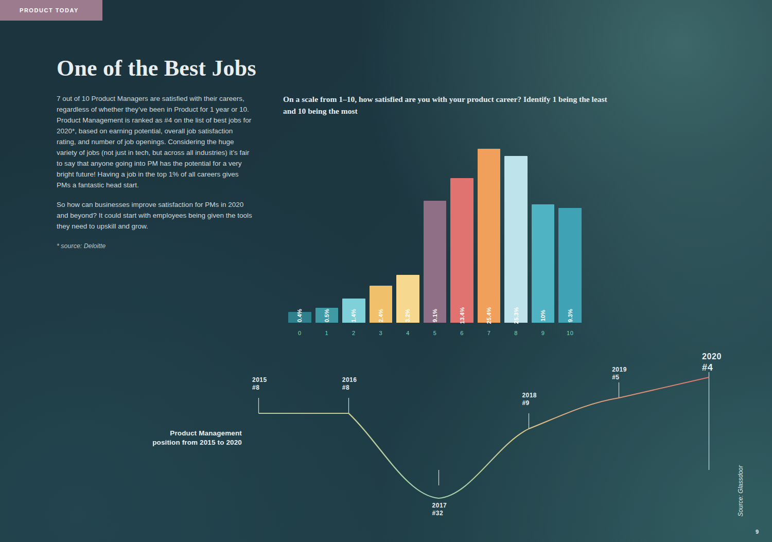Product Today
One of the Best Jobs
7 out of 10 Product Managers are satisfied with their careers, regardless of whether they’ve been in Product for 1 year or 10. Product Management is ranked as #4 on the list of best jobs for 2020*, based on earning potential, overall job satisfaction rating, and number of job openings. Considering the huge variety of jobs (not just in tech, but across all industries) it’s fair to say that anyone going into PM has the potential for a very bright future! Having a job in the top 1% of all careers gives PMs a fantastic head start.
So how can businesses improve satisfaction for PMs in 2020 and beyond? It could start with employees being given the tools they need to upskill and grow.
* source: Deloitte
On a scale from 1–10, how satisfied are you with your product career? Identify 1 being the least and 10 being the most
0.4%
0.5%
1.4%
2.4%
3.2%
9.1%
13.4%
25.4%
25.3%
10%
9.3%
0
1
2
3
4
5
6
7
8
9
10
Product Management
position from 2015 to 2020
2015#8
2016#8
2017#32
2018#9
2019#5
2020#4
Source: Glassdoor
9